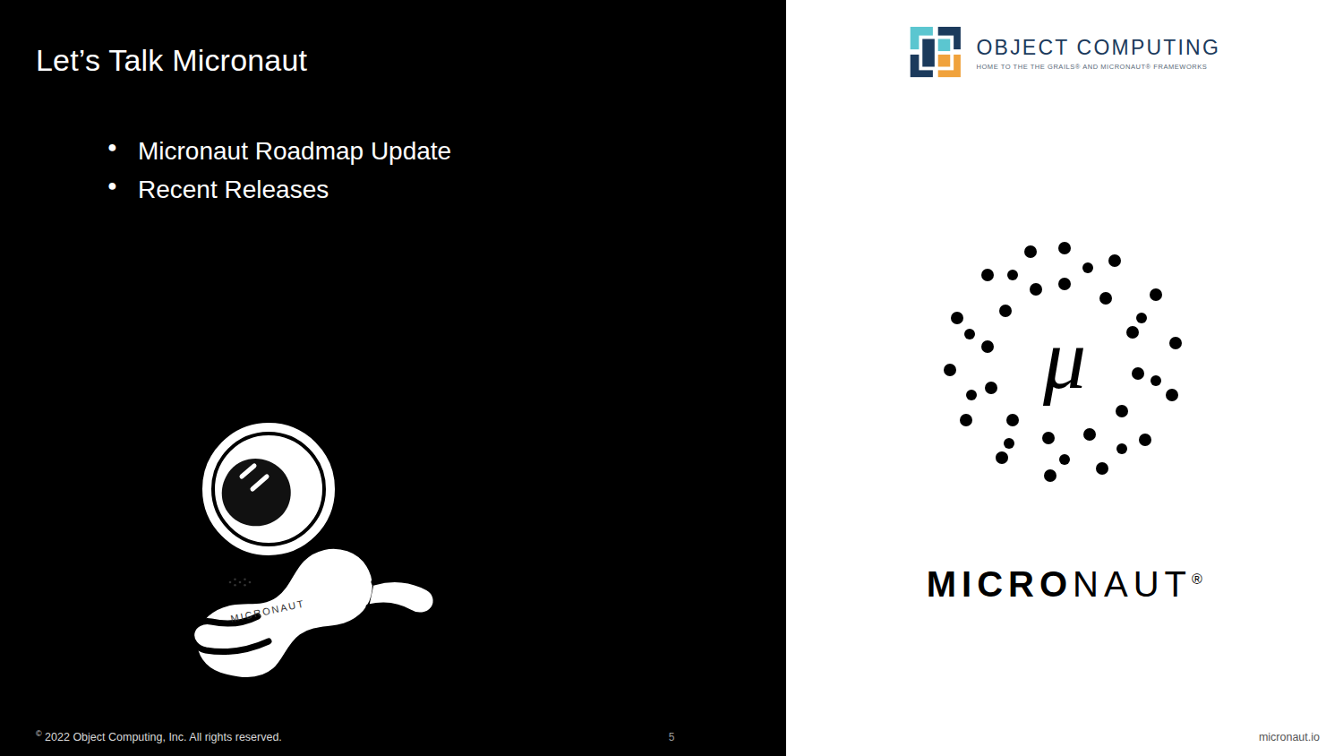Let’s Talk Micronaut
Micronaut Roadmap Update
Recent Releases
MICRONAUT
OBJECT COMPUTING
HOME TO THE THE GRAILS® AND MICRONAUT® FRAMEWORKS
μ
MICRONAUT®
© 2022 Object Computing, Inc. All rights reserved.
5
micronaut.io